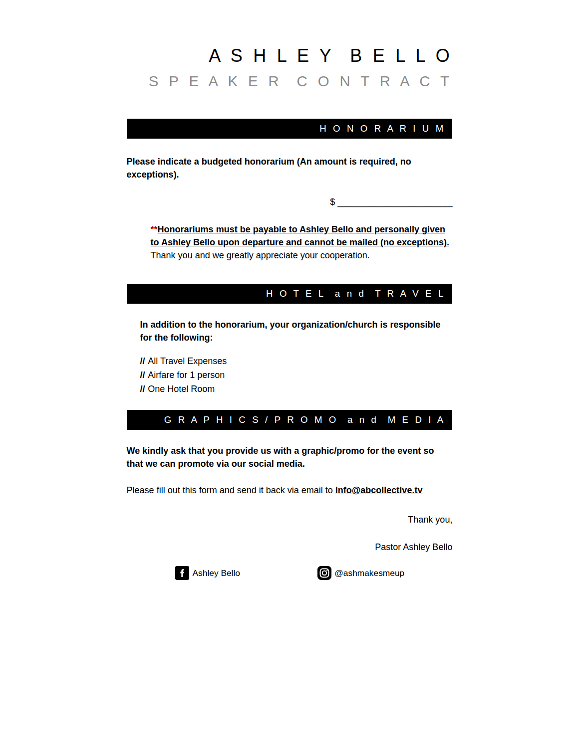A S H L E Y B E L L O
S P E A K E R C O N T R A C T
H O N O R A R I U M
Please indicate a budgeted honorarium (An amount is required, no exceptions).
$ _______________________
**Honorariums must be payable to Ashley Bello and personally given to Ashley Bello upon departure and cannot be mailed (no exceptions). Thank you and we greatly appreciate your cooperation.
H O T E L a n d T R A V E L
In addition to the honorarium, your organization/church is responsible for the following:
//All Travel Expenses
//Airfare for 1 person
//One Hotel Room
G R A P H I C S / P R O M O a n d M E D I A
We kindly ask that you provide us with a graphic/promo for the event so that we can promote via our social media.
Please fill out this form and send it back via email to info@abcollective.tv
Thank you,
Pastor Ashley Bello
Ashley Bello
@ashmakesmeup